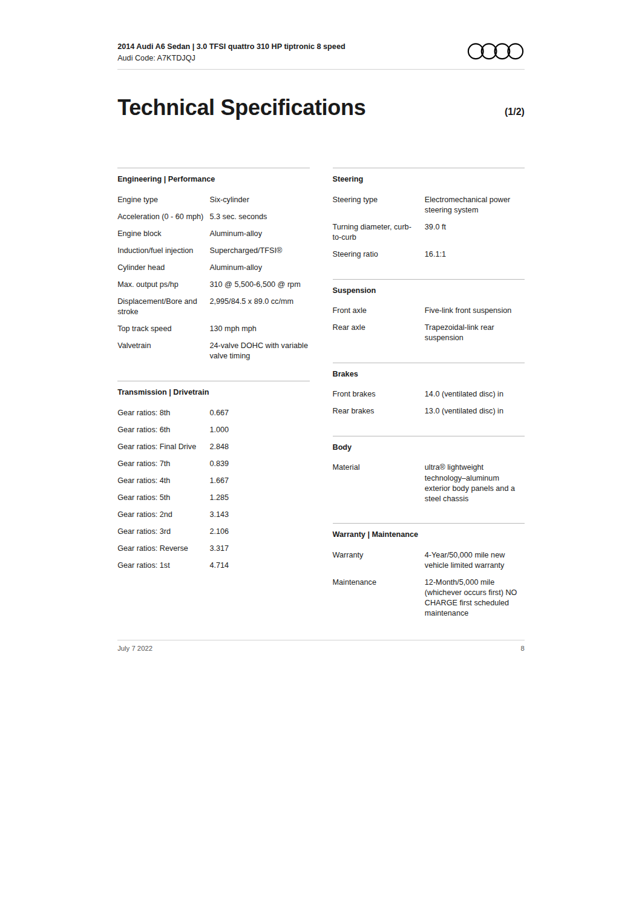2014 Audi A6 Sedan | 3.0 TFSI quattro 310 HP tiptronic 8 speed
Audi Code: A7KTDJQJ
Technical Specifications
(1/2)
Engineering | Performance
| Engine type | Six-cylinder |
| Acceleration (0 - 60 mph) | 5.3 sec. seconds |
| Engine block | Aluminum-alloy |
| Induction/fuel injection | Supercharged/TFSI® |
| Cylinder head | Aluminum-alloy |
| Max. output ps/hp | 310 @ 5,500-6,500 @ rpm |
| Displacement/Bore and stroke | 2,995/84.5 x 89.0 cc/mm |
| Top track speed | 130 mph mph |
| Valvetrain | 24-valve DOHC with variable valve timing |
Transmission | Drivetrain
| Gear ratios: 8th | 0.667 |
| Gear ratios: 6th | 1.000 |
| Gear ratios: Final Drive | 2.848 |
| Gear ratios: 7th | 0.839 |
| Gear ratios: 4th | 1.667 |
| Gear ratios: 5th | 1.285 |
| Gear ratios: 2nd | 3.143 |
| Gear ratios: 3rd | 2.106 |
| Gear ratios: Reverse | 3.317 |
| Gear ratios: 1st | 4.714 |
Steering
| Steering type | Electromechanical power steering system |
| Turning diameter, curb-to-curb | 39.0 ft |
| Steering ratio | 16.1:1 |
Suspension
| Front axle | Five-link front suspension |
| Rear axle | Trapezoidal-link rear suspension |
Brakes
| Front brakes | 14.0 (ventilated disc) in |
| Rear brakes | 13.0 (ventilated disc) in |
Body
| Material | ultra® lightweight technology–aluminum exterior body panels and a steel chassis |
Warranty | Maintenance
| Warranty | 4-Year/50,000 mile new vehicle limited warranty |
| Maintenance | 12-Month/5,000 mile (whichever occurs first) NO CHARGE first scheduled maintenance |
July 7 2022
8